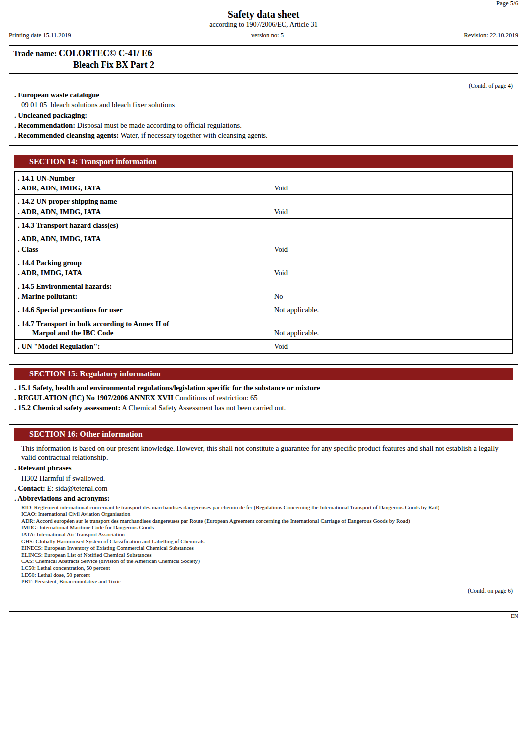Page 5/6
Safety data sheet
according to 1907/2006/EC, Article 31
Printing date 15.11.2019 version no: 5 Revision: 22.10.2019
Trade name: COLORTEC© C-41/ E6 Bleach Fix BX Part 2
(Contd. of page 4)
European waste catalogue
09 01 05 bleach solutions and bleach fixer solutions
Uncleaned packaging:
Recommendation: Disposal must be made according to official regulations.
Recommended cleansing agents: Water, if necessary together with cleansing agents.
SECTION 14: Transport information
| 14.1 UN-Number | |
| ADR, ADN, IMDG, IATA | Void |
| 14.2 UN proper shipping name | |
| ADR, ADN, IMDG, IATA | Void |
| 14.3 Transport hazard class(es) | |
| ADR, ADN, IMDG, IATA | |
| Class | Void |
| 14.4 Packing group | |
| ADR, IMDG, IATA | Void |
| 14.5 Environmental hazards: | |
| Marine pollutant: | No |
| 14.6 Special precautions for user | Not applicable. |
| 14.7 Transport in bulk according to Annex II of Marpol and the IBC Code | Not applicable. |
| UN "Model Regulation": | Void |
SECTION 15: Regulatory information
15.1 Safety, health and environmental regulations/legislation specific for the substance or mixture
REGULATION (EC) No 1907/2006 ANNEX XVII Conditions of restriction: 65
15.2 Chemical safety assessment: A Chemical Safety Assessment has not been carried out.
SECTION 16: Other information
This information is based on our present knowledge. However, this shall not constitute a guarantee for any specific product features and shall not establish a legally valid contractual relationship.
Relevant phrases
H302 Harmful if swallowed.
Contact: E: sida@tetenal.com
Abbreviations and acronyms:
RID: Règlement international concernant le transport des marchandises dangereuses par chemin de fer (Regulations Concerning the International Transport of Dangerous Goods by Rail)
ICAO: International Civil Aviation Organisation
ADR: Accord européen sur le transport des marchandises dangereuses par Route (European Agreement concerning the International Carriage of Dangerous Goods by Road)
IMDG: International Maritime Code for Dangerous Goods
IATA: International Air Transport Association
GHS: Globally Harmonised System of Classification and Labelling of Chemicals
EINECS: European Inventory of Existing Commercial Chemical Substances
ELINCS: European List of Notified Chemical Substances
CAS: Chemical Abstracts Service (division of the American Chemical Society)
LC50: Lethal concentration, 50 percent
LD50: Lethal dose, 50 percent
PBT: Persistent, Bioaccumulative and Toxic
(Contd. on page 6)
EN